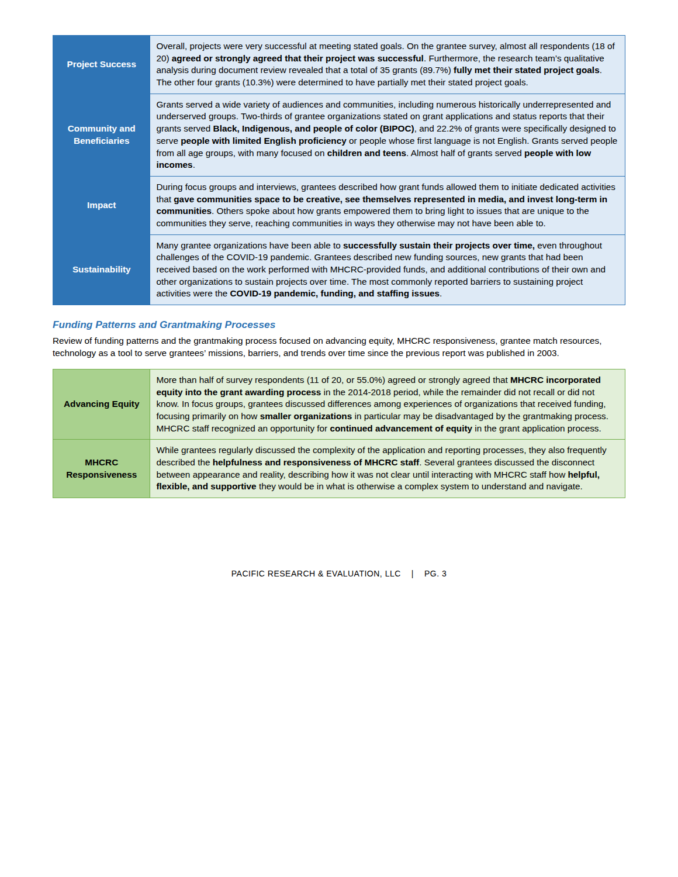| Project Success | Overall, projects were very successful at meeting stated goals. On the grantee survey, almost all respondents (18 of 20) agreed or strongly agreed that their project was successful . Furthermore, the research team’s qualitative analysis during document review revealed that a total of 35 grants (89.7%) fully met their stated project goals . The other four grants (10.3%) were determined to have partially met their stated project goals. |
| Community and Beneficiaries | Grants served a wide variety of audiences and communities, including numerous historically underrepresented and underserved groups. Two-thirds of grantee organizations stated on grant applications and status reports that their grants served Black, Indigenous, and people of color (BIPOC) , and 22.2% of grants were specifically designed to serve people with limited English proficiency or people whose first language is not English. Grants served people from all age groups, with many focused on children and teens . Almost half of grants served people with low incomes . |
| Impact | During focus groups and interviews, grantees described how grant funds allowed them to initiate dedicated activities that gave communities space to be creative, see themselves represented in media, and invest long-term in communities . Others spoke about how grants empowered them to bring light to issues that are unique to the communities they serve, reaching communities in ways they otherwise may not have been able to. |
| Sustainability | Many grantee organizations have been able to successfully sustain their projects over time, even throughout challenges of the COVID-19 pandemic. Grantees described new funding sources, new grants that had been received based on the work performed with MHCRC-provided funds, and additional contributions of their own and other organizations to sustain projects over time. The most commonly reported barriers to sustaining project activities were the COVID-19 pandemic, funding, and staffing issues . |
Funding Patterns and Grantmaking Processes
Review of funding patterns and the grantmaking process focused on advancing equity, MHCRC responsiveness, grantee match resources, technology as a tool to serve grantees’ missions, barriers, and trends over time since the previous report was published in 2003.
| Advancing Equity | More than half of survey respondents (11 of 20, or 55.0%) agreed or strongly agreed that MHCRC incorporated equity into the grant awarding process in the 2014-2018 period, while the remainder did not recall or did not know. In focus groups, grantees discussed differences among experiences of organizations that received funding, focusing primarily on how smaller organizations in particular may be disadvantaged by the grantmaking process. MHCRC staff recognized an opportunity for continued advancement of equity in the grant application process. |
| MHCRC Responsiveness | While grantees regularly discussed the complexity of the application and reporting processes, they also frequently described the helpfulness and responsiveness of MHCRC staff . Several grantees discussed the disconnect between appearance and reality, describing how it was not clear until interacting with MHCRC staff how helpful, flexible, and supportive they would be in what is otherwise a complex system to understand and navigate. |
PACIFIC RESEARCH & EVALUATION, LLC|PG. 3